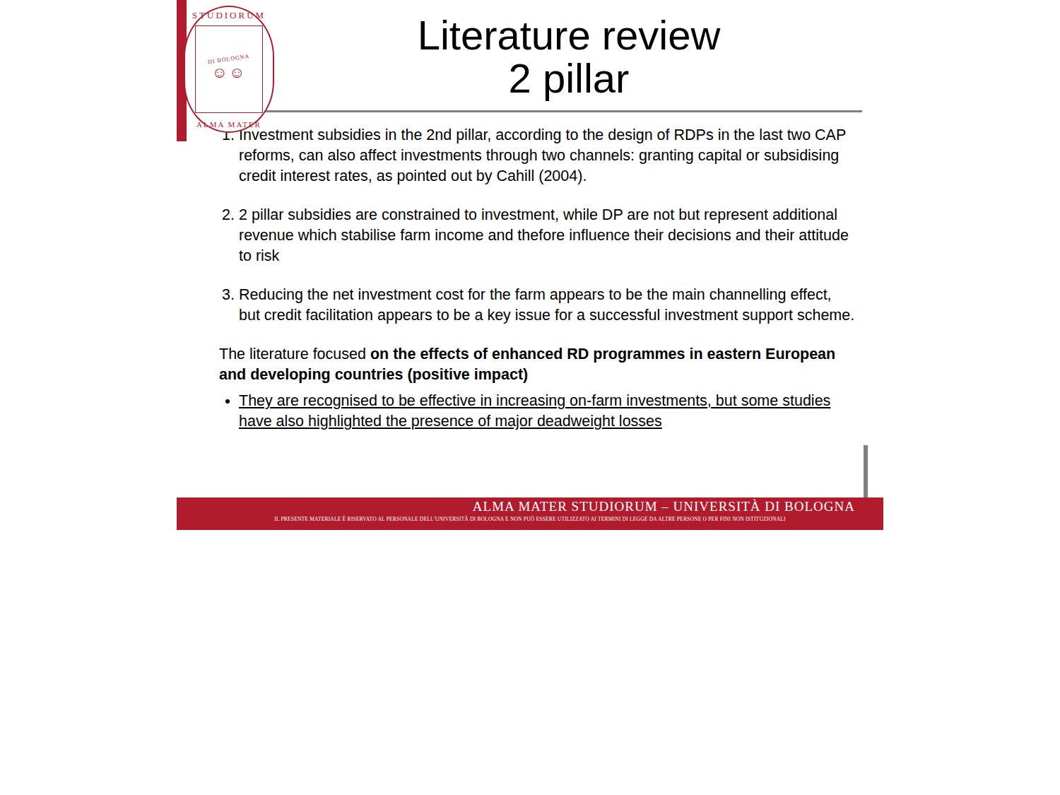STUDIORUM
DI BOLOGNA
☺☺
ALMA MATER
Literature review2 pillar
Investment subsidies in the 2nd pillar, according to the design of RDPs in the last two CAP reforms, can also affect investments through two channels: granting capital or subsidising credit interest rates, as pointed out by Cahill (2004).
2 pillar subsidies are constrained to investment, while DP are not but represent additional revenue which stabilise farm income and thefore influence their decisions and their attitude to risk
Reducing the net investment cost for the farm appears to be the main channelling effect, but credit facilitation appears to be a key issue for a successful investment support scheme.
The literature focused on the effects of enhanced RD programmes in eastern European and developing countries (positive impact)
They are recognised to be effective in increasing on-farm investments, but some studies have also highlighted the presence of major deadweight losses
ALMA MATER STUDIORUM – UNIVERSITÀ DI BOLOGNA
IL PRESENTE MATERIALE È RISERVATO AL PERSONALE DELL’UNIVERSITÀ DI BOLOGNA E NON PUÒ ESSERE UTILIZZATO AI TERMINI DI LEGGE DA ALTRE PERSONE O PER FINI NON ISTITUZIONALI